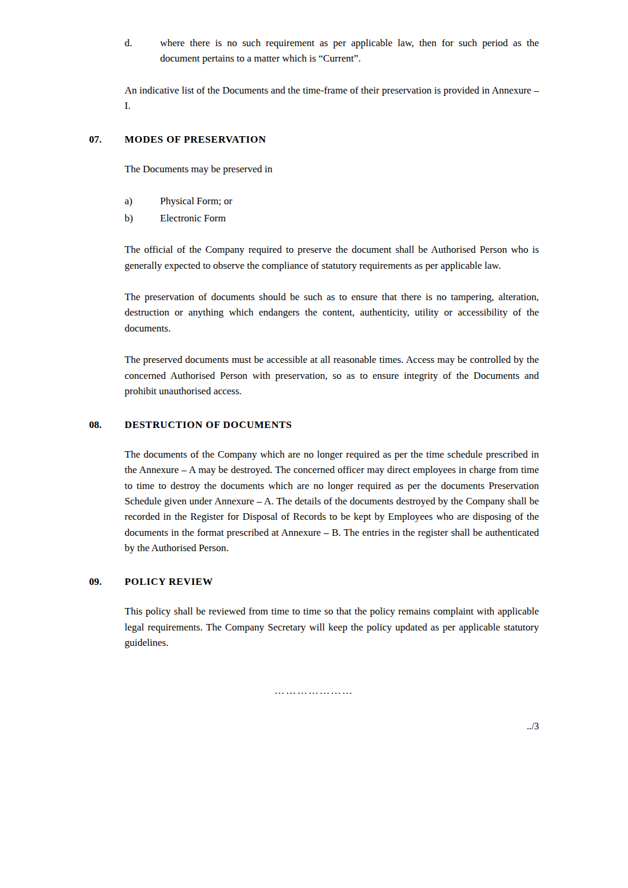d.
where there is no such requirement as per applicable law, then for such period as the document pertains to a matter which is “Current”.
An indicative list of the Documents and the time-frame of their preservation is provided in Annexure – I.
07.
MODES OF PRESERVATION
The Documents may be preserved in
a) Physical Form; or
b) Electronic Form
The official of the Company required to preserve the document shall be Authorised Person who is generally expected to observe the compliance of statutory requirements as per applicable law.
The preservation of documents should be such as to ensure that there is no tampering, alteration, destruction or anything which endangers the content, authenticity, utility or accessibility of the documents.
The preserved documents must be accessible at all reasonable times. Access may be controlled by the concerned Authorised Person with preservation, so as to ensure integrity of the Documents and prohibit unauthorised access.
08.
DESTRUCTION OF DOCUMENTS
The documents of the Company which are no longer required as per the time schedule prescribed in the Annexure – A may be destroyed. The concerned officer may direct employees in charge from time to time to destroy the documents which are no longer required as per the documents Preservation Schedule given under Annexure – A. The details of the documents destroyed by the Company shall be recorded in the Register for Disposal of Records to be kept by Employees who are disposing of the documents in the format prescribed at Annexure – B. The entries in the register shall be authenticated by the Authorised Person.
09.
POLICY REVIEW
This policy shall be reviewed from time to time so that the policy remains complaint with applicable legal requirements. The Company Secretary will keep the policy updated as per applicable statutory guidelines.
…………………
../3